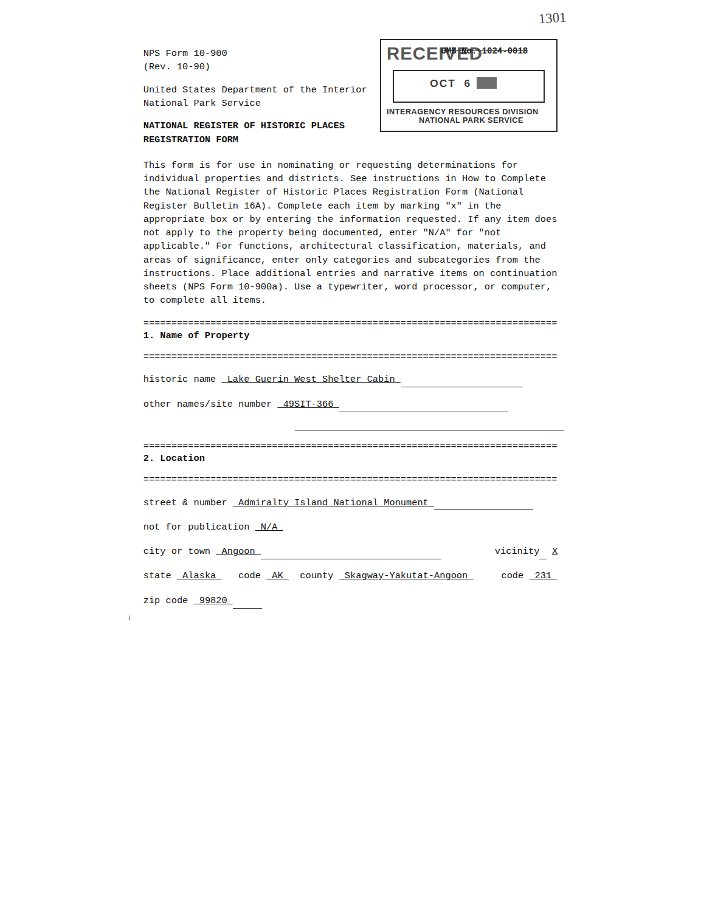1301
NPS Form 10-900
(Rev. 10-90)
United States Department of the Interior
National Park Service
NATIONAL REGISTER OF HISTORIC PLACES
REGISTRATION FORM
RECEIVED OMB No. 1024-0018
OCT 6
INTERAGENCY RESOURCES DIVISION
NATIONAL PARK SERVICE
This form is for use in nominating or requesting determinations for individual properties and districts. See instructions in How to Complete the National Register of Historic Places Registration Form (National Register Bulletin 16A). Complete each item by marking "x" in the appropriate box or by entering the information requested. If any item does not apply to the property being documented, enter "N/A" for "not applicable." For functions, architectural classification, materials, and areas of significance, enter only categories and subcategories from the instructions. Place additional entries and narrative items on continuation sheets (NPS Form 10-900a). Use a typewriter, word processor, or computer, to complete all items.
==============================================================================
1. Name of Property
==============================================================================
historic name Lake Guerin West Shelter Cabin
other names/site number 49SIT-366
==============================================================================
2. Location
==============================================================================
street & number Admiralty Island National Monument
not for publication N/A
city or town Angoon vicinity X
state Alaska code AK county Skagway-Yakutat-Angoon code 231
zip code 99820
¡